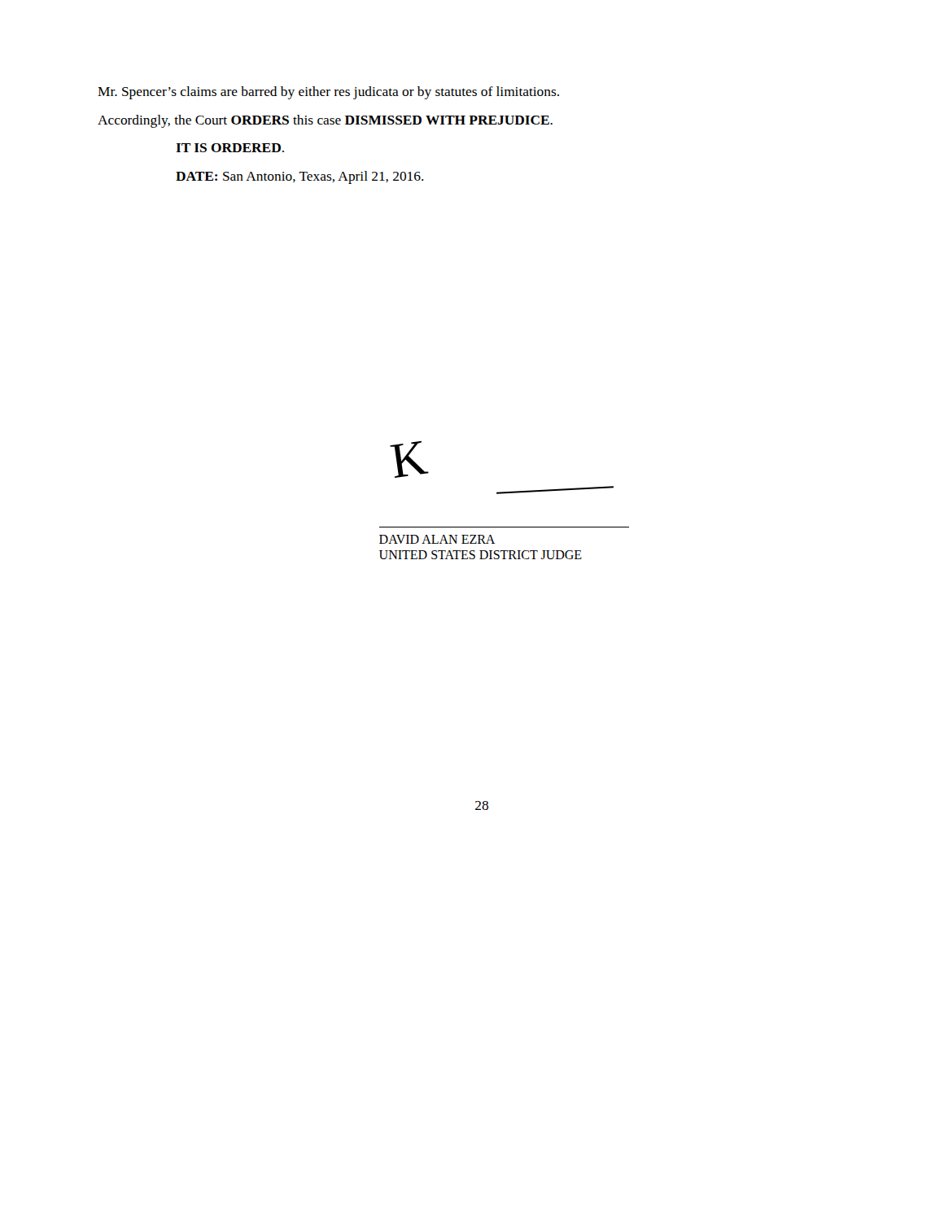Mr. Spencer’s claims are barred by either res judicata or by statutes of limitations.
Accordingly, the Court ORDERS this case DISMISSED WITH PREJUDICE.
IT IS ORDERED.
DATE: San Antonio, Texas, April 21, 2016.
K      
DAVID ALAN EZRA
UNITED STATES DISTRICT JUDGE
28